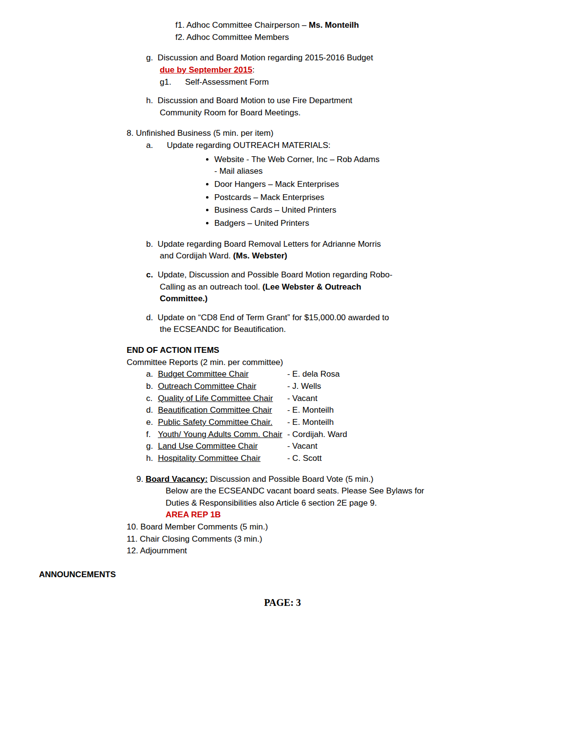f1. Adhoc Committee Chairperson – Ms. Monteilh
f2. Adhoc Committee Members
g. Discussion and Board Motion regarding 2015-2016 Budget
due by September 2015:
g1. Self-Assessment Form
h. Discussion and Board Motion to use Fire Department
Community Room for Board Meetings.
8. Unfinished Business (5 min. per item)
a. Update regarding OUTREACH MATERIALS:
Website - The Web Corner, Inc – Rob Adams
- Mail aliases
Door Hangers – Mack Enterprises
Postcards – Mack Enterprises
Business Cards – United Printers
Badgers – United Printers
b. Update regarding Board Removal Letters for Adrianne Morris
and Cordijah Ward. (Ms. Webster)
c. Update, Discussion and Possible Board Motion regarding Robo-
Calling as an outreach tool. (Lee Webster & Outreach
Committee.)
d. Update on “CD8 End of Term Grant” for $15,000.00 awarded to
the ECSEANDC for Beautification.
END OF ACTION ITEMS
Committee Reports (2 min. per committee)
| a. | Budget Committee Chair | - E. dela Rosa |
| b. | Outreach Committee Chair | - J. Wells |
| c. | Quality of Life Committee Chair | - Vacant |
| d. | Beautification Committee Chair | - E. Monteilh |
| e. | Public Safety Committee Chair. | - E. Monteilh |
| f. | Youth/ Young Adults Comm. Chair | - Cordijah. Ward |
| g. | Land Use Committee Chair | - Vacant |
| h. | Hospitality Committee Chair | - C. Scott |
9. Board Vacancy: Discussion and Possible Board Vote (5 min.)
Below are the ECSEANDC vacant board seats. Please See Bylaws for
Duties & Responsibilities also Article 6 section 2E page 9.
AREA REP 1B
10. Board Member Comments (5 min.)
11. Chair Closing Comments (3 min.)
12. Adjournment
ANNOUNCEMENTS
PAGE: 3